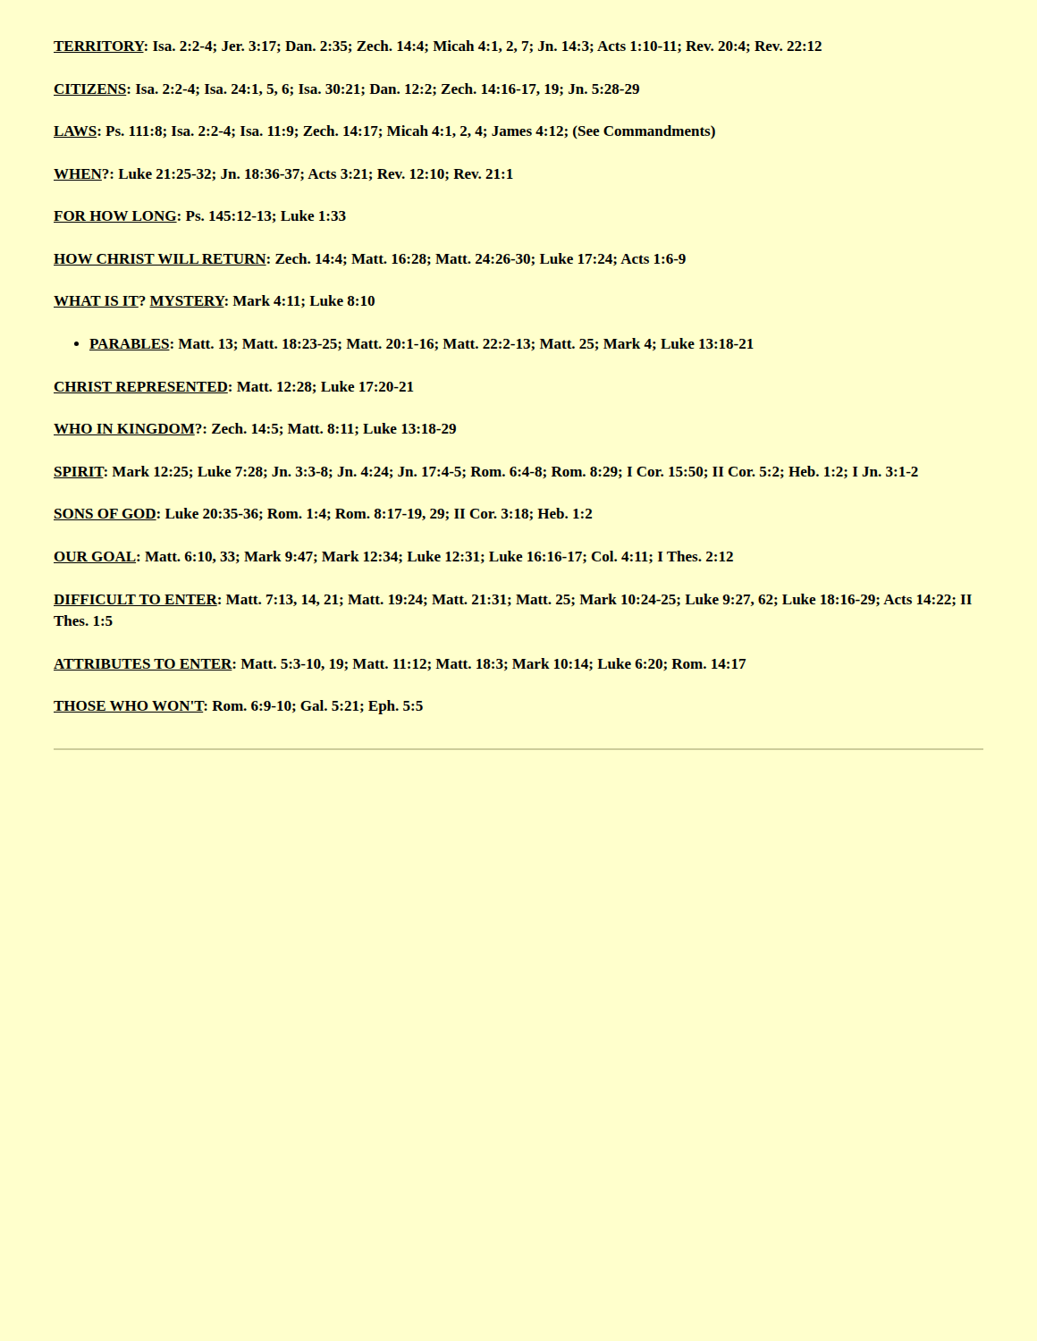TERRITORY: Isa. 2:2-4; Jer. 3:17; Dan. 2:35; Zech. 14:4; Micah 4:1, 2, 7; Jn. 14:3; Acts 1:10-11; Rev. 20:4; Rev. 22:12
CITIZENS: Isa. 2:2-4; Isa. 24:1, 5, 6; Isa. 30:21; Dan. 12:2; Zech. 14:16-17, 19; Jn. 5:28-29
LAWS: Ps. 111:8; Isa. 2:2-4; Isa. 11:9; Zech. 14:17; Micah 4:1, 2, 4; James 4:12; (See Commandments)
WHEN?: Luke 21:25-32; Jn. 18:36-37; Acts 3:21; Rev. 12:10; Rev. 21:1
FOR HOW LONG: Ps. 145:12-13; Luke 1:33
HOW CHRIST WILL RETURN: Zech. 14:4; Matt. 16:28; Matt. 24:26-30; Luke 17:24; Acts 1:6-9
WHAT IS IT? MYSTERY: Mark 4:11; Luke 8:10
PARABLES: Matt. 13; Matt. 18:23-25; Matt. 20:1-16; Matt. 22:2-13; Matt. 25; Mark 4; Luke 13:18-21
CHRIST REPRESENTED: Matt. 12:28; Luke 17:20-21
WHO IN KINGDOM?: Zech. 14:5; Matt. 8:11; Luke 13:18-29
SPIRIT: Mark 12:25; Luke 7:28; Jn. 3:3-8; Jn. 4:24; Jn. 17:4-5; Rom. 6:4-8; Rom. 8:29; I Cor. 15:50; II Cor. 5:2; Heb. 1:2; I Jn. 3:1-2
SONS OF GOD: Luke 20:35-36; Rom. 1:4; Rom. 8:17-19, 29; II Cor. 3:18; Heb. 1:2
OUR GOAL: Matt. 6:10, 33; Mark 9:47; Mark 12:34; Luke 12:31; Luke 16:16-17; Col. 4:11; I Thes. 2:12
DIFFICULT TO ENTER: Matt. 7:13, 14, 21; Matt. 19:24; Matt. 21:31; Matt. 25; Mark 10:24-25; Luke 9:27, 62; Luke 18:16-29; Acts 14:22; II Thes. 1:5
ATTRIBUTES TO ENTER: Matt. 5:3-10, 19; Matt. 11:12; Matt. 18:3; Mark 10:14; Luke 6:20; Rom. 14:17
THOSE WHO WON'T: Rom. 6:9-10; Gal. 5:21; Eph. 5:5